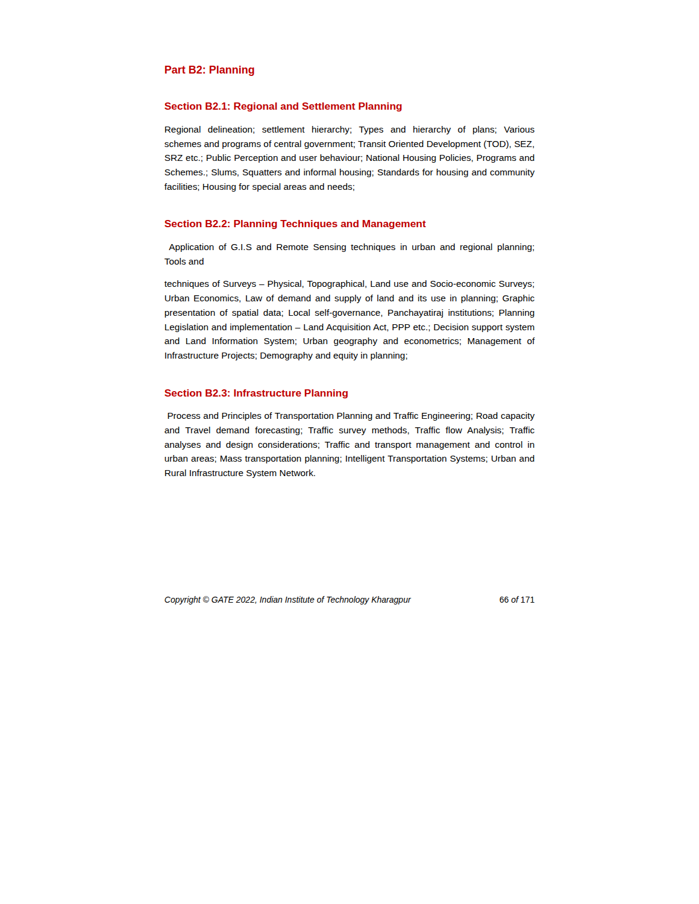Part B2: Planning
Section B2.1: Regional and Settlement Planning
Regional delineation; settlement hierarchy; Types and hierarchy of plans; Various schemes and programs of central government; Transit Oriented Development (TOD), SEZ, SRZ etc.; Public Perception and user behaviour; National Housing Policies, Programs and Schemes.; Slums, Squatters and informal housing; Standards for housing and community facilities; Housing for special areas and needs;
Section B2.2: Planning Techniques and Management
Application of G.I.S and Remote Sensing techniques in urban and regional planning; Tools and
techniques of Surveys – Physical, Topographical, Land use and Socio-economic Surveys; Urban Economics, Law of demand and supply of land and its use in planning; Graphic presentation of spatial data; Local self-governance, Panchayatiraj institutions; Planning Legislation and implementation – Land Acquisition Act, PPP etc.; Decision support system and Land Information System; Urban geography and econometrics; Management of Infrastructure Projects; Demography and equity in planning;
Section B2.3: Infrastructure Planning
Process and Principles of Transportation Planning and Traffic Engineering; Road capacity and Travel demand forecasting; Traffic survey methods, Traffic flow Analysis; Traffic analyses and design considerations; Traffic and transport management and control in urban areas; Mass transportation planning; Intelligent Transportation Systems; Urban and Rural Infrastructure System Network.
Copyright © GATE 2022, Indian Institute of Technology Kharagpur 66 of 171